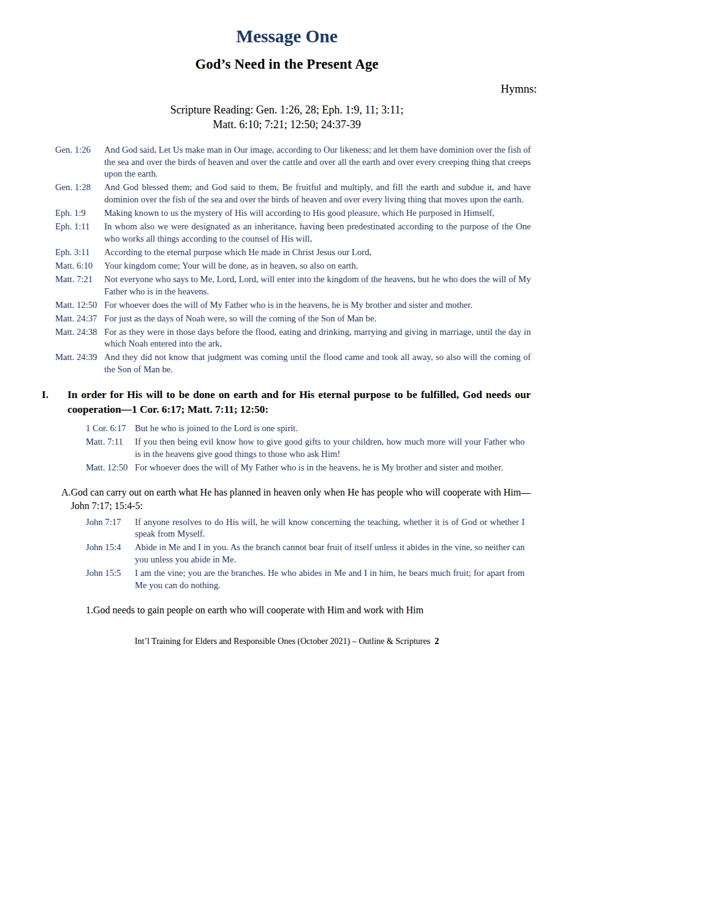Message One
God’s Need in the Present Age
Hymns:
Scripture Reading: Gen. 1:26, 28; Eph. 1:9, 11; 3:11;
Matt. 6:10; 7:21; 12:50; 24:37-39
Gen. 1:26
And God said, Let Us make man in Our image, according to Our likeness; and let them have dominion over the fish of the sea and over the birds of heaven and over the cattle and over all the earth and over every creeping thing that creeps upon the earth.
Gen. 1:28
And God blessed them; and God said to them, Be fruitful and multiply, and fill the earth and subdue it, and have dominion over the fish of the sea and over the birds of heaven and over every living thing that moves upon the earth.
Eph. 1:9
Making known to us the mystery of His will according to His good pleasure, which He purposed in Himself,
Eph. 1:11
In whom also we were designated as an inheritance, having been predestinated according to the purpose of the One who works all things according to the counsel of His will,
Eph. 3:11
According to the eternal purpose which He made in Christ Jesus our Lord,
Matt. 6:10
Your kingdom come; Your will be done, as in heaven, so also on earth.
Matt. 7:21
Not everyone who says to Me, Lord, Lord, will enter into the kingdom of the heavens, but he who does the will of My Father who is in the heavens.
Matt. 12:50
For whoever does the will of My Father who is in the heavens, he is My brother and sister and mother.
Matt. 24:37
For just as the days of Noah were, so will the coming of the Son of Man be.
Matt. 24:38
For as they were in those days before the flood, eating and drinking, marrying and giving in marriage, until the day in which Noah entered into the ark,
Matt. 24:39
And they did not know that judgment was coming until the flood came and took all away, so also will the coming of the Son of Man be.
I.
In order for His will to be done on earth and for His eternal purpose to be fulfilled, God needs our cooperation—1 Cor. 6:17; Matt. 7:11; 12:50:
1 Cor. 6:17
But he who is joined to the Lord is one spirit.
Matt. 7:11
If you then being evil know how to give good gifts to your children, how much more will your Father who is in the heavens give good things to those who ask Him!
Matt. 12:50
For whoever does the will of My Father who is in the heavens, he is My brother and sister and mother.
A.
God can carry out on earth what He has planned in heaven only when He has people who will cooperate with Him—John 7:17; 15:4-5:
John 7:17
If anyone resolves to do His will, he will know concerning the teaching, whether it is of God or whether I speak from Myself.
John 15:4
Abide in Me and I in you. As the branch cannot bear fruit of itself unless it abides in the vine, so neither can you unless you abide in Me.
John 15:5
I am the vine; you are the branches. He who abides in Me and I in him, he bears much fruit; for apart from Me you can do nothing.
1.
God needs to gain people on earth who will cooperate with Him and work with Him
Int’l Training for Elders and Responsible Ones (October 2021) – Outline & Scriptures 2